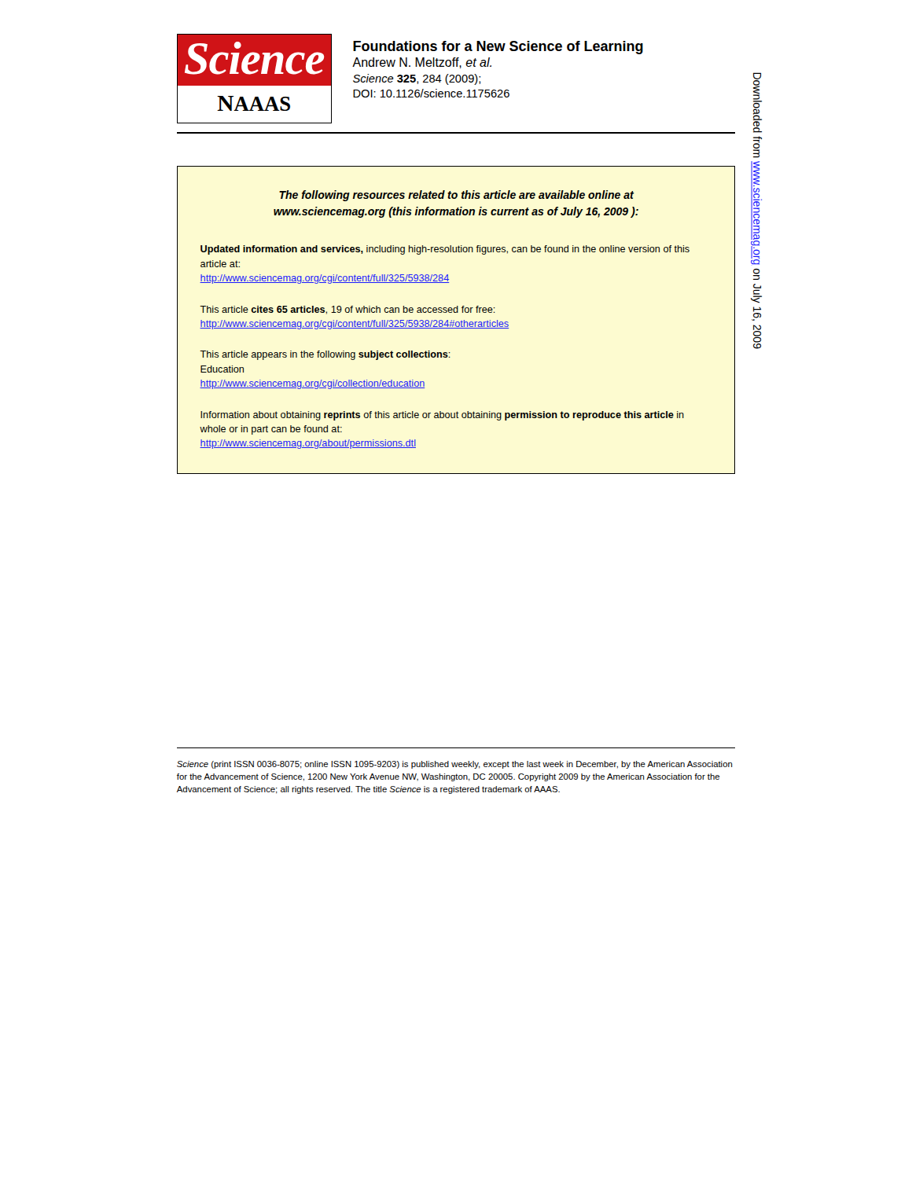Science
NAAAS
Foundations for a New Science of Learning
Andrew N. Meltzoff, et al.
Science 325, 284 (2009);
DOI: 10.1126/science.1175626
The following resources related to this article are available online at
www.sciencemag.org (this information is current as of July 16, 2009 ):
Updated information and services, including high-resolution figures, can be found in the online version of this article at:
http://www.sciencemag.org/cgi/content/full/325/5938/284
This article cites 65 articles, 19 of which can be accessed for free:
http://www.sciencemag.org/cgi/content/full/325/5938/284#otherarticles
This article appears in the following subject collections:
Education
http://www.sciencemag.org/cgi/collection/education
Information about obtaining reprints of this article or about obtaining permission to reproduce this article in whole or in part can be found at:
http://www.sciencemag.org/about/permissions.dtl
Downloaded from www.sciencemag.org on July 16, 2009
Science (print ISSN 0036-8075; online ISSN 1095-9203) is published weekly, except the last week in December, by the American Association for the Advancement of Science, 1200 New York Avenue NW, Washington, DC 20005. Copyright 2009 by the American Association for the Advancement of Science; all rights reserved. The title Science is a registered trademark of AAAS.